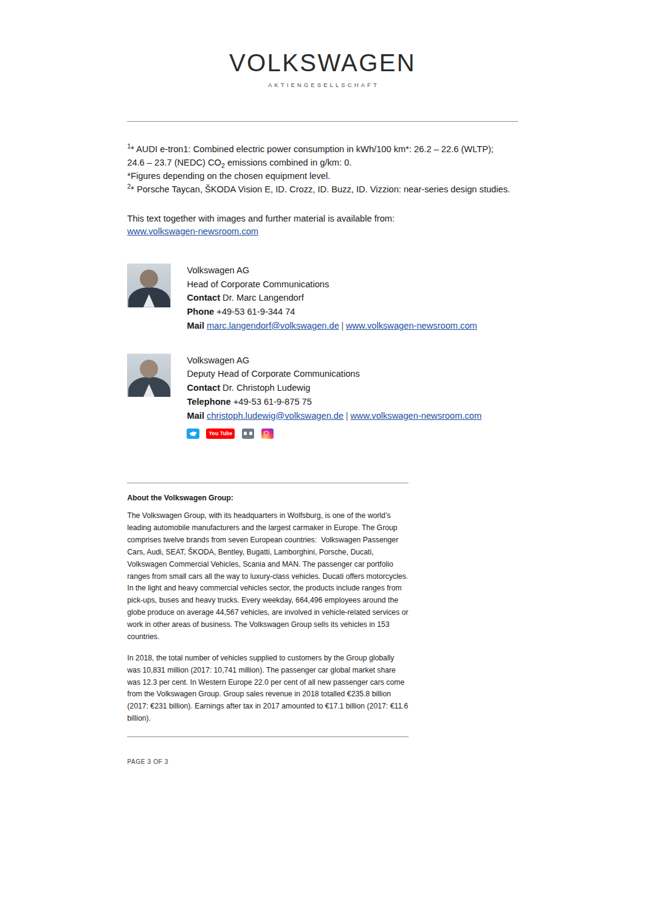VOLKSWAGEN
AKTIENGESELLSCHAFT
1* AUDI e-tron1: Combined electric power consumption in kWh/100 km*: 26.2 – 22.6 (WLTP);
24.6 – 23.7 (NEDC) CO2 emissions combined in g/km: 0.
*Figures depending on the chosen equipment level.
2* Porsche Taycan, ŠKODA Vision E, ID. Crozz, ID. Buzz, ID. Vizzion: near-series design studies.
This text together with images and further material is available from:
www.volkswagen-newsroom.com
Volkswagen AG
Head of Corporate Communications
Contact Dr. Marc Langendorf
Phone +49-53 61-9-344 74
Mail marc.langendorf@volkswagen.de|www.volkswagen-newsroom.com
Volkswagen AG
Deputy Head of Corporate Communications
Contact Dr. Christoph Ludewig
Telephone +49-53 61-9-875 75
Mail christoph.ludewig@volkswagen.de|www.volkswagen-newsroom.com
You Tube
About the Volkswagen Group:
The Volkswagen Group, with its headquarters in Wolfsburg, is one of the world’s leading automobile manufacturers and the largest carmaker in Europe. The Group comprises twelve brands from seven European countries: Volkswagen Passenger Cars, Audi, SEAT, ŠKODA, Bentley, Bugatti, Lamborghini, Porsche, Ducati, Volkswagen Commercial Vehicles, Scania and MAN. The passenger car portfolio ranges from small cars all the way to luxury-class vehicles. Ducati offers motorcycles. In the light and heavy commercial vehicles sector, the products include ranges from pick-ups, buses and heavy trucks. Every weekday, 664,496 employees around the globe produce on average 44,567 vehicles, are involved in vehicle-related services or work in other areas of business. The Volkswagen Group sells its vehicles in 153 countries.
In 2018, the total number of vehicles supplied to customers by the Group globally was 10,831 million (2017: 10,741 million). The passenger car global market share was 12.3 per cent. In Western Europe 22.0 per cent of all new passenger cars come from the Volkswagen Group. Group sales revenue in 2018 totalled €235.8 billion (2017: €231 billion). Earnings after tax in 2017 amounted to €17.1 billion (2017: €11.6 billion).
Page 3 of 3